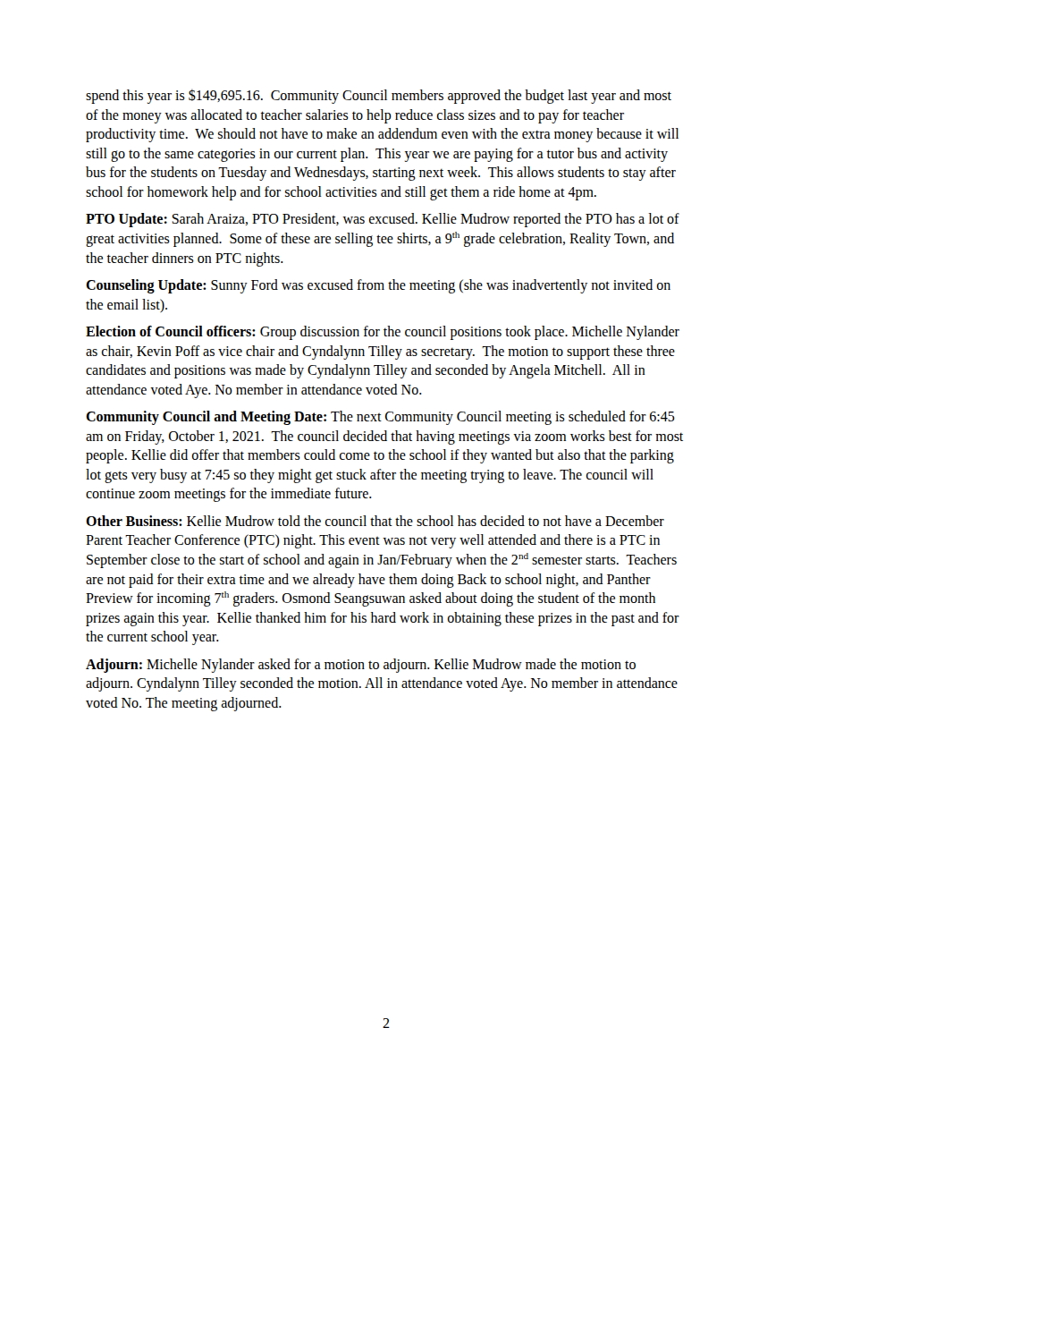spend this year is $149,695.16. Community Council members approved the budget last year and most of the money was allocated to teacher salaries to help reduce class sizes and to pay for teacher productivity time. We should not have to make an addendum even with the extra money because it will still go to the same categories in our current plan. This year we are paying for a tutor bus and activity bus for the students on Tuesday and Wednesdays, starting next week. This allows students to stay after school for homework help and for school activities and still get them a ride home at 4pm.
PTO Update: Sarah Araiza, PTO President, was excused. Kellie Mudrow reported the PTO has a lot of great activities planned. Some of these are selling tee shirts, a 9th grade celebration, Reality Town, and the teacher dinners on PTC nights.
Counseling Update: Sunny Ford was excused from the meeting (she was inadvertently not invited on the email list).
Election of Council officers: Group discussion for the council positions took place. Michelle Nylander as chair, Kevin Poff as vice chair and Cyndalynn Tilley as secretary. The motion to support these three candidates and positions was made by Cyndalynn Tilley and seconded by Angela Mitchell. All in attendance voted Aye. No member in attendance voted No.
Community Council and Meeting Date: The next Community Council meeting is scheduled for 6:45 am on Friday, October 1, 2021. The council decided that having meetings via zoom works best for most people. Kellie did offer that members could come to the school if they wanted but also that the parking lot gets very busy at 7:45 so they might get stuck after the meeting trying to leave. The council will continue zoom meetings for the immediate future.
Other Business: Kellie Mudrow told the council that the school has decided to not have a December Parent Teacher Conference (PTC) night. This event was not very well attended and there is a PTC in September close to the start of school and again in Jan/February when the 2nd semester starts. Teachers are not paid for their extra time and we already have them doing Back to school night, and Panther Preview for incoming 7th graders. Osmond Seangsuwan asked about doing the student of the month prizes again this year. Kellie thanked him for his hard work in obtaining these prizes in the past and for the current school year.
Adjourn: Michelle Nylander asked for a motion to adjourn. Kellie Mudrow made the motion to adjourn. Cyndalynn Tilley seconded the motion. All in attendance voted Aye. No member in attendance voted No. The meeting adjourned.
2